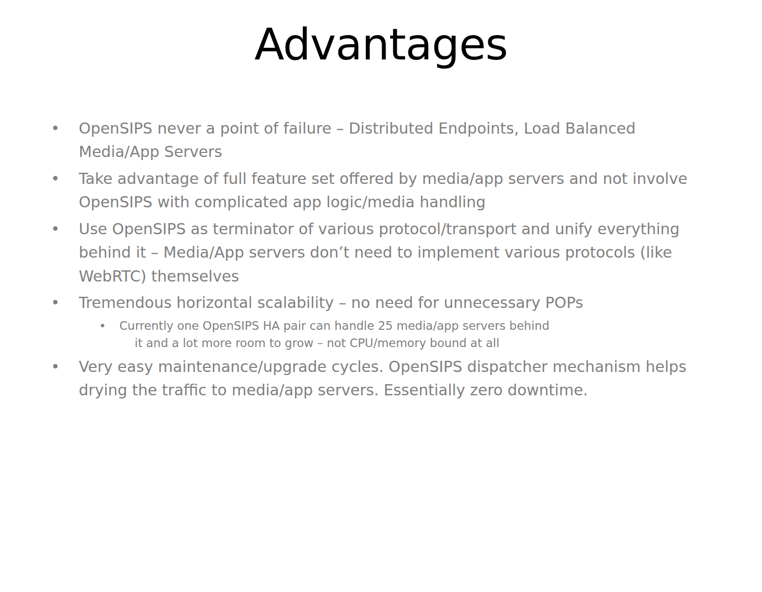Advantages
OpenSIPS never a point of failure – Distributed Endpoints, Load Balanced Media/App Servers
Take advantage of full feature set offered by media/app servers and not involve OpenSIPS with complicated app logic/media handling
Use OpenSIPS as terminator of various protocol/transport and unify everything behind it – Media/App servers don’t need to implement various protocols (like WebRTC) themselves
Tremendous horizontal scalability – no need for unnecessary POPs
Currently one OpenSIPS HA pair can handle 25 media/app servers behind it and a lot more room to grow – not CPU/memory bound at all
Very easy maintenance/upgrade cycles. OpenSIPS dispatcher mechanism helps drying the traffic to media/app servers. Essentially zero downtime.